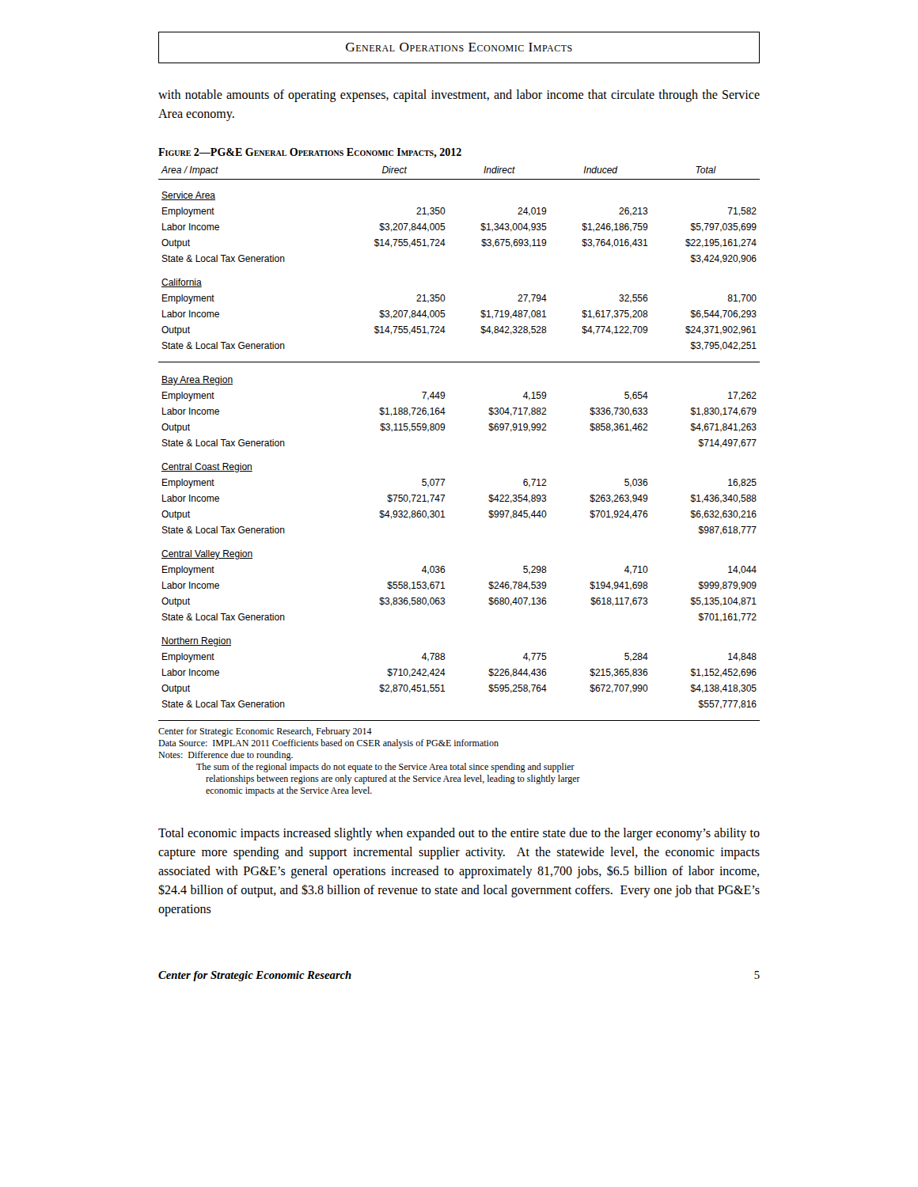General Operations Economic Impacts
with notable amounts of operating expenses, capital investment, and labor income that circulate through the Service Area economy.
Figure 2—PG&E General Operations Economic Impacts, 2012
| Area / Impact | Direct | Indirect | Induced | Total |
| --- | --- | --- | --- | --- |
| Service Area | | | | |
| Employment | 21,350 | 24,019 | 26,213 | 71,582 |
| Labor Income | $3,207,844,005 | $1,343,004,935 | $1,246,186,759 | $5,797,035,699 |
| Output | $14,755,451,724 | $3,675,693,119 | $3,764,016,431 | $22,195,161,274 |
| State & Local Tax Generation | | | | $3,424,920,906 |
| California | | | | |
| Employment | 21,350 | 27,794 | 32,556 | 81,700 |
| Labor Income | $3,207,844,005 | $1,719,487,081 | $1,617,375,208 | $6,544,706,293 |
| Output | $14,755,451,724 | $4,842,328,528 | $4,774,122,709 | $24,371,902,961 |
| State & Local Tax Generation | | | | $3,795,042,251 |
| Bay Area Region | | | | |
| Employment | 7,449 | 4,159 | 5,654 | 17,262 |
| Labor Income | $1,188,726,164 | $304,717,882 | $336,730,633 | $1,830,174,679 |
| Output | $3,115,559,809 | $697,919,992 | $858,361,462 | $4,671,841,263 |
| State & Local Tax Generation | | | | $714,497,677 |
| Central Coast Region | | | | |
| Employment | 5,077 | 6,712 | 5,036 | 16,825 |
| Labor Income | $750,721,747 | $422,354,893 | $263,263,949 | $1,436,340,588 |
| Output | $4,932,860,301 | $997,845,440 | $701,924,476 | $6,632,630,216 |
| State & Local Tax Generation | | | | $987,618,777 |
| Central Valley Region | | | | |
| Employment | 4,036 | 5,298 | 4,710 | 14,044 |
| Labor Income | $558,153,671 | $246,784,539 | $194,941,698 | $999,879,909 |
| Output | $3,836,580,063 | $680,407,136 | $618,117,673 | $5,135,104,871 |
| State & Local Tax Generation | | | | $701,161,772 |
| Northern Region | | | | |
| Employment | 4,788 | 4,775 | 5,284 | 14,848 |
| Labor Income | $710,242,424 | $226,844,436 | $215,365,836 | $1,152,452,696 |
| Output | $2,870,451,551 | $595,258,764 | $672,707,990 | $4,138,418,305 |
| State & Local Tax Generation | | | | $557,777,816 |
Center for Strategic Economic Research, February 2014
Data Source: IMPLAN 2011 Coefficients based on CSER analysis of PG&E information
Notes: Difference due to rounding.
The sum of the regional impacts do not equate to the Service Area total since spending and supplier relationships between regions are only captured at the Service Area level, leading to slightly larger economic impacts at the Service Area level.
Total economic impacts increased slightly when expanded out to the entire state due to the larger economy’s ability to capture more spending and support incremental supplier activity. At the statewide level, the economic impacts associated with PG&E’s general operations increased to approximately 81,700 jobs, $6.5 billion of labor income, $24.4 billion of output, and $3.8 billion of revenue to state and local government coffers. Every one job that PG&E’s operations
Center for Strategic Economic Research 5